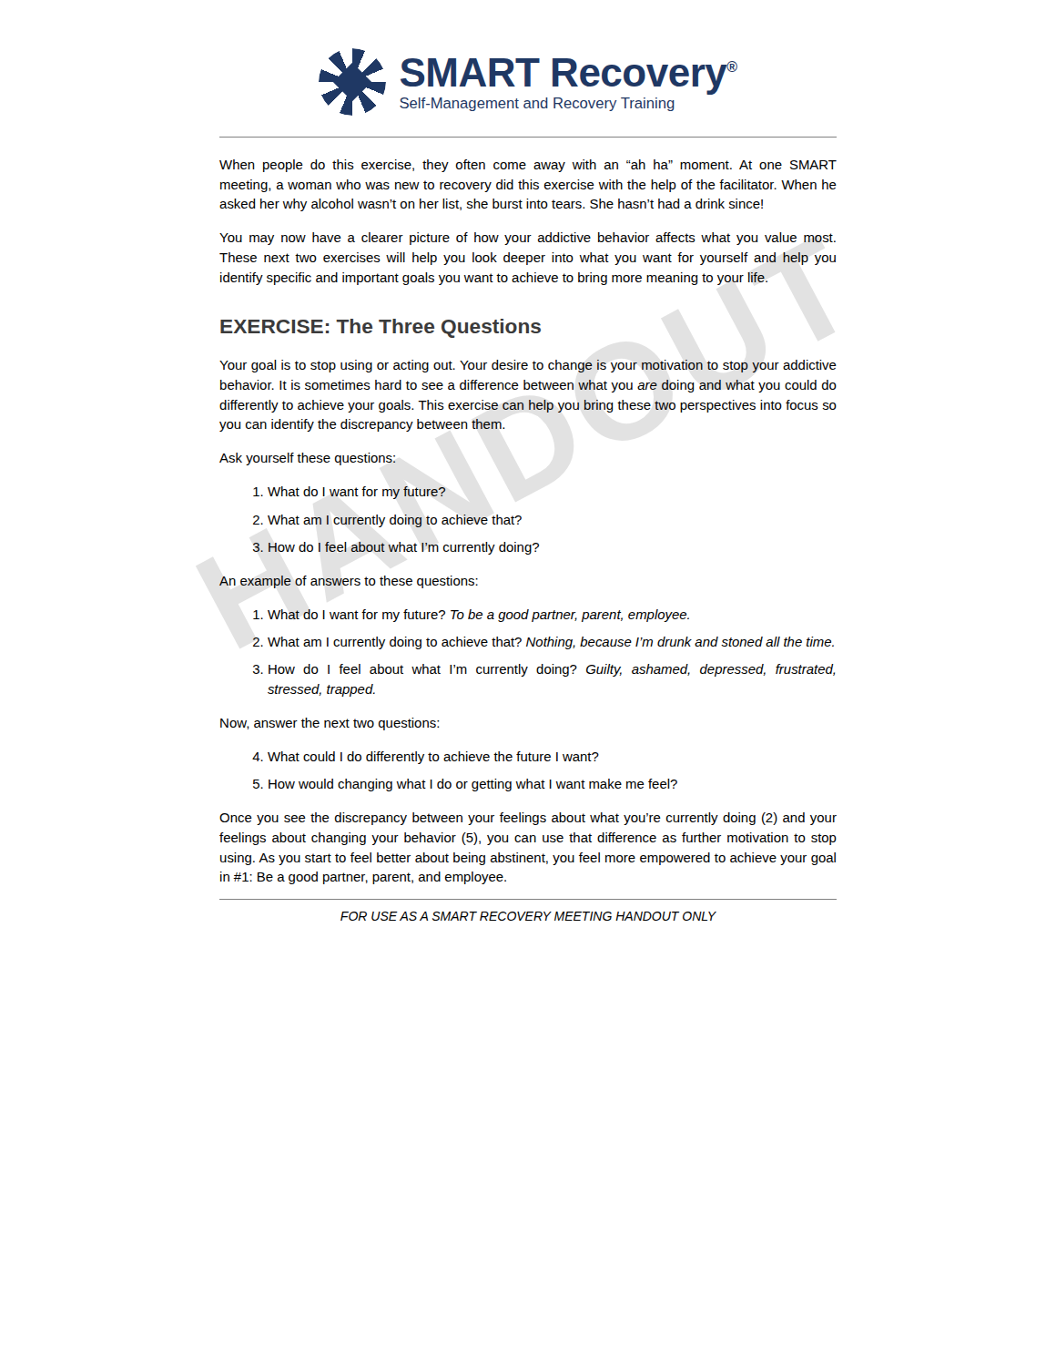HANDOUT
SMART Recovery®
Self-Management and Recovery Training
When people do this exercise, they often come away with an “ah ha” moment. At one SMART meeting, a woman who was new to recovery did this exercise with the help of the facilitator. When he asked her why alcohol wasn’t on her list, she burst into tears. She hasn’t had a drink since!
You may now have a clearer picture of how your addictive behavior affects what you value most. These next two exercises will help you look deeper into what you want for yourself and help you identify specific and important goals you want to achieve to bring more meaning to your life.
EXERCISE: The Three Questions
Your goal is to stop using or acting out. Your desire to change is your motivation to stop your addictive behavior. It is sometimes hard to see a difference between what you are doing and what you could do differently to achieve your goals. This exercise can help you bring these two perspectives into focus so you can identify the discrepancy between them.
Ask yourself these questions:
What do I want for my future?
What am I currently doing to achieve that?
How do I feel about what I’m currently doing?
An example of answers to these questions:
What do I want for my future? To be a good partner, parent, employee.
What am I currently doing to achieve that? Nothing, because I’m drunk and stoned all the time.
How do I feel about what I’m currently doing? Guilty, ashamed, depressed, frustrated, stressed, trapped.
Now, answer the next two questions:
What could I do differently to achieve the future I want?
How would changing what I do or getting what I want make me feel?
Once you see the discrepancy between your feelings about what you’re currently doing (2) and your feelings about changing your behavior (5), you can use that difference as further motivation to stop using. As you start to feel better about being abstinent, you feel more empowered to achieve your goal in #1: Be a good partner, parent, and employee.
FOR USE AS A SMART RECOVERY MEETING HANDOUT ONLY